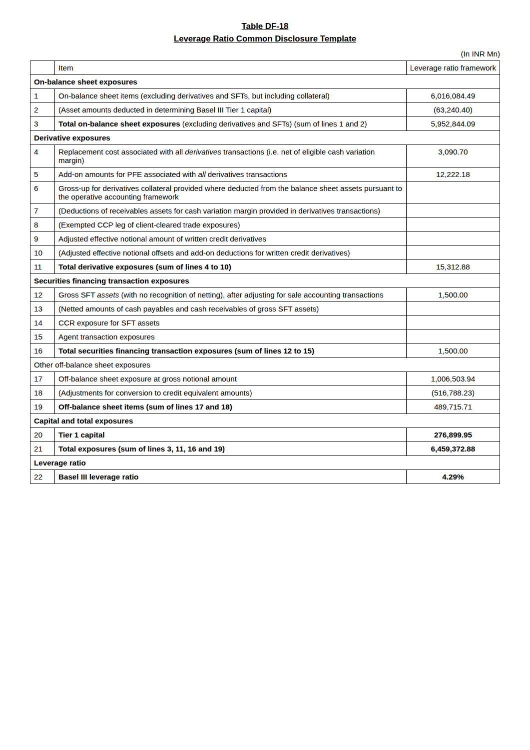Table DF-18
Leverage Ratio Common Disclosure Template
(In INR Mn)
| | Item | Leverage ratio framework |
| --- | --- | --- |
| On-balance sheet exposures |
| 1 | On-balance sheet items (excluding derivatives and SFTs, but including collateral) | 6,016,084.49 |
| 2 | (Asset amounts deducted in determining Basel III Tier 1 capital) | (63,240.40) |
| 3 | Total on-balance sheet exposures (excluding derivatives and SFTs) (sum of lines 1 and 2) | 5,952,844.09 |
| Derivative exposures |
| 4 | Replacement cost associated with all derivatives transactions (i.e. net of eligible cash variation margin) | 3,090.70 |
| 5 | Add-on amounts for PFE associated with all derivatives transactions | 12,222.18 |
| 6 | Gross-up for derivatives collateral provided where deducted from the balance sheet assets pursuant to the operative accounting framework | |
| 7 | (Deductions of receivables assets for cash variation margin provided in derivatives transactions) | |
| 8 | (Exempted CCP leg of client-cleared trade exposures) | |
| 9 | Adjusted effective notional amount of written credit derivatives | |
| 10 | (Adjusted effective notional offsets and add-on deductions for written credit derivatives) | |
| 11 | Total derivative exposures (sum of lines 4 to 10) | 15,312.88 |
| Securities financing transaction exposures |
| 12 | Gross SFT assets (with no recognition of netting), after adjusting for sale accounting transactions | 1,500.00 |
| 13 | (Netted amounts of cash payables and cash receivables of gross SFT assets) | |
| 14 | CCR exposure for SFT assets | |
| 15 | Agent transaction exposures | |
| 16 | Total securities financing transaction exposures (sum of lines 12 to 15) | 1,500.00 |
| Other off-balance sheet exposures |
| 17 | Off-balance sheet exposure at gross notional amount | 1,006,503.94 |
| 18 | (Adjustments for conversion to credit equivalent amounts) | (516,788.23) |
| 19 | Off-balance sheet items (sum of lines 17 and 18) | 489,715.71 |
| Capital and total exposures |
| 20 | Tier 1 capital | 276,899.95 |
| 21 | Total exposures (sum of lines 3, 11, 16 and 19) | 6,459,372.88 |
| Leverage ratio |
| 22 | Basel III leverage ratio | 4.29% |